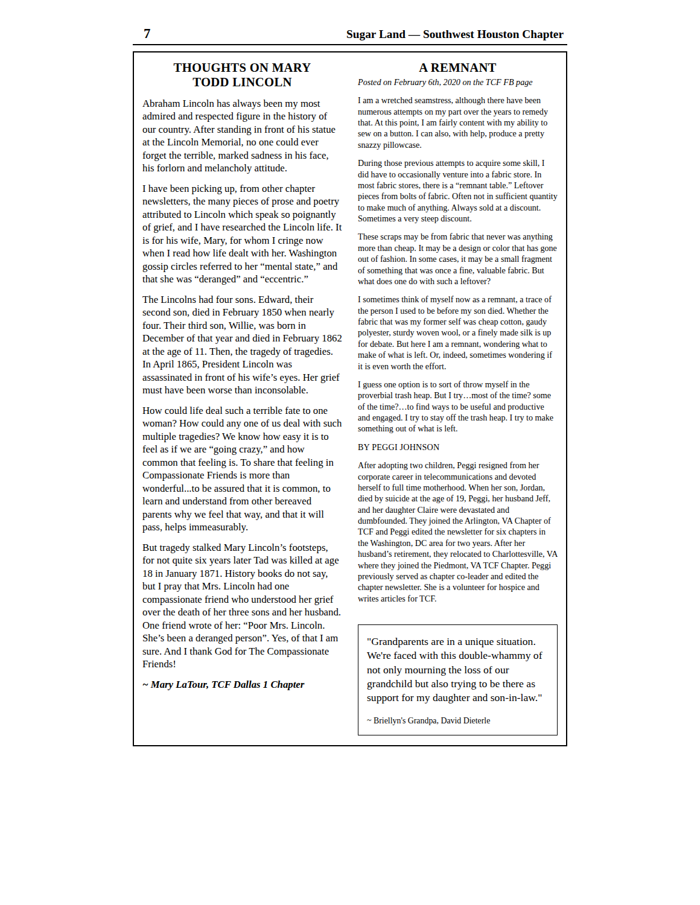7
Sugar Land — Southwest Houston Chapter
THOUGHTS ON MARY
TODD LINCOLN
Abraham Lincoln has always been my most admired and respected figure in the history of our country. After standing in front of his statue at the Lincoln Memorial, no one could ever forget the terrible, marked sadness in his face, his forlorn and melancholy attitude.
I have been picking up, from other chapter newsletters, the many pieces of prose and poetry attributed to Lincoln which speak so poignantly of grief, and I have researched the Lincoln life. It is for his wife, Mary, for whom I cringe now when I read how life dealt with her. Washington gossip circles referred to her “mental state,” and that she was “deranged” and “eccentric.”
The Lincolns had four sons. Edward, their second son, died in February 1850 when nearly four. Their third son, Willie, was born in December of that year and died in February 1862 at the age of 11. Then, the tragedy of tragedies. In April 1865, President Lincoln was assassinated in front of his wife’s eyes. Her grief must have been worse than inconsolable.
How could life deal such a terrible fate to one woman? How could any one of us deal with such multiple tragedies? We know how easy it is to feel as if we are “going crazy,” and how common that feeling is. To share that feeling in Compassionate Friends is more than wonderful...to be assured that it is common, to learn and understand from other bereaved parents why we feel that way, and that it will pass, helps immeasurably.
But tragedy stalked Mary Lincoln’s footsteps, for not quite six years later Tad was killed at age 18 in January 1871. History books do not say, but I pray that Mrs. Lincoln had one compassionate friend who understood her grief over the death of her three sons and her husband. One friend wrote of her: “Poor Mrs. Lincoln. She’s been a deranged person”. Yes, of that I am sure. And I thank God for The Compassionate Friends!
~ Mary LaTour, TCF Dallas 1 Chapter
A REMNANT
Posted on February 6th, 2020 on the TCF FB page
I am a wretched seamstress, although there have been numerous attempts on my part over the years to remedy that. At this point, I am fairly content with my ability to sew on a button. I can also, with help, produce a pretty snazzy pillowcase.
During those previous attempts to acquire some skill, I did have to occasionally venture into a fabric store. In most fabric stores, there is a “remnant table.” Leftover pieces from bolts of fabric. Often not in sufficient quantity to make much of anything. Always sold at a discount. Sometimes a very steep discount.
These scraps may be from fabric that never was anything more than cheap. It may be a design or color that has gone out of fashion. In some cases, it may be a small fragment of something that was once a fine, valuable fabric. But what does one do with such a leftover?
I sometimes think of myself now as a remnant, a trace of the person I used to be before my son died. Whether the fabric that was my former self was cheap cotton, gaudy polyester, sturdy woven wool, or a finely made silk is up for debate. But here I am a remnant, wondering what to make of what is left. Or, indeed, sometimes wondering if it is even worth the effort.
I guess one option is to sort of throw myself in the proverbial trash heap. But I try…most of the time? some of the time?…to find ways to be useful and productive and engaged. I try to stay off the trash heap. I try to make something out of what is left.
BY PEGGI JOHNSON
After adopting two children, Peggi resigned from her corporate career in telecommunications and devoted herself to full time motherhood. When her son, Jordan, died by suicide at the age of 19, Peggi, her husband Jeff, and her daughter Claire were devastated and dumbfounded. They joined the Arlington, VA Chapter of TCF and Peggi edited the newsletter for six chapters in the Washington, DC area for two years. After her husband’s retirement, they relocated to Charlottesville, VA where they joined the Piedmont, VA TCF Chapter. Peggi previously served as chapter co-leader and edited the chapter newsletter. She is a volunteer for hospice and writes articles for TCF.
"Grandparents are in a unique situation. We're faced with this double-whammy of not only mourning the loss of our grandchild but also trying to be there as support for my daughter and son-in-law."
~ Briellyn's Grandpa, David Dieterle